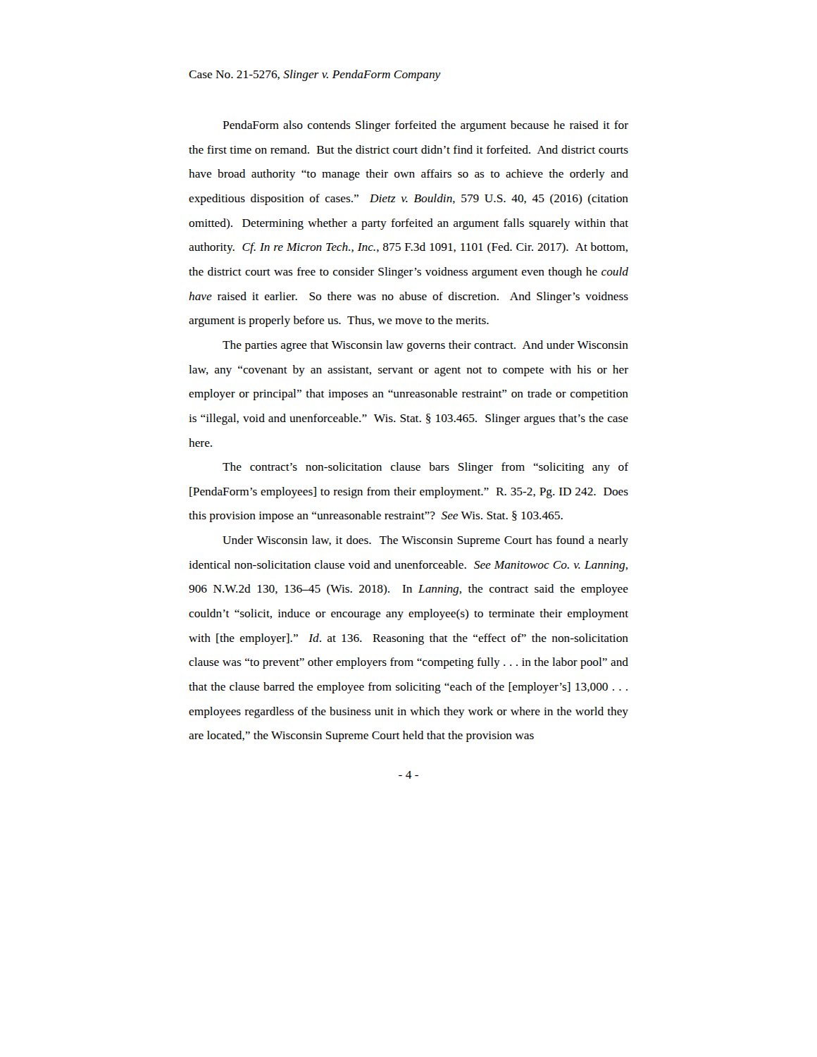Case No. 21-5276, Slinger v. PendaForm Company
PendaForm also contends Slinger forfeited the argument because he raised it for the first time on remand. But the district court didn’t find it forfeited. And district courts have broad authority “to manage their own affairs so as to achieve the orderly and expeditious disposition of cases.” Dietz v. Bouldin, 579 U.S. 40, 45 (2016) (citation omitted). Determining whether a party forfeited an argument falls squarely within that authority. Cf. In re Micron Tech., Inc., 875 F.3d 1091, 1101 (Fed. Cir. 2017). At bottom, the district court was free to consider Slinger’s voidness argument even though he could have raised it earlier. So there was no abuse of discretion. And Slinger’s voidness argument is properly before us. Thus, we move to the merits.
The parties agree that Wisconsin law governs their contract. And under Wisconsin law, any “covenant by an assistant, servant or agent not to compete with his or her employer or principal” that imposes an “unreasonable restraint” on trade or competition is “illegal, void and unenforceable.” Wis. Stat. § 103.465. Slinger argues that’s the case here.
The contract’s non-solicitation clause bars Slinger from “soliciting any of [PendaForm’s employees] to resign from their employment.” R. 35-2, Pg. ID 242. Does this provision impose an “unreasonable restraint”? See Wis. Stat. § 103.465.
Under Wisconsin law, it does. The Wisconsin Supreme Court has found a nearly identical non-solicitation clause void and unenforceable. See Manitowoc Co. v. Lanning, 906 N.W.2d 130, 136–45 (Wis. 2018). In Lanning, the contract said the employee couldn’t “solicit, induce or encourage any employee(s) to terminate their employment with [the employer].” Id. at 136. Reasoning that the “effect of” the non-solicitation clause was “to prevent” other employers from “competing fully . . . in the labor pool” and that the clause barred the employee from soliciting “each of the [employer’s] 13,000 . . . employees regardless of the business unit in which they work or where in the world they are located,” the Wisconsin Supreme Court held that the provision was
- 4 -